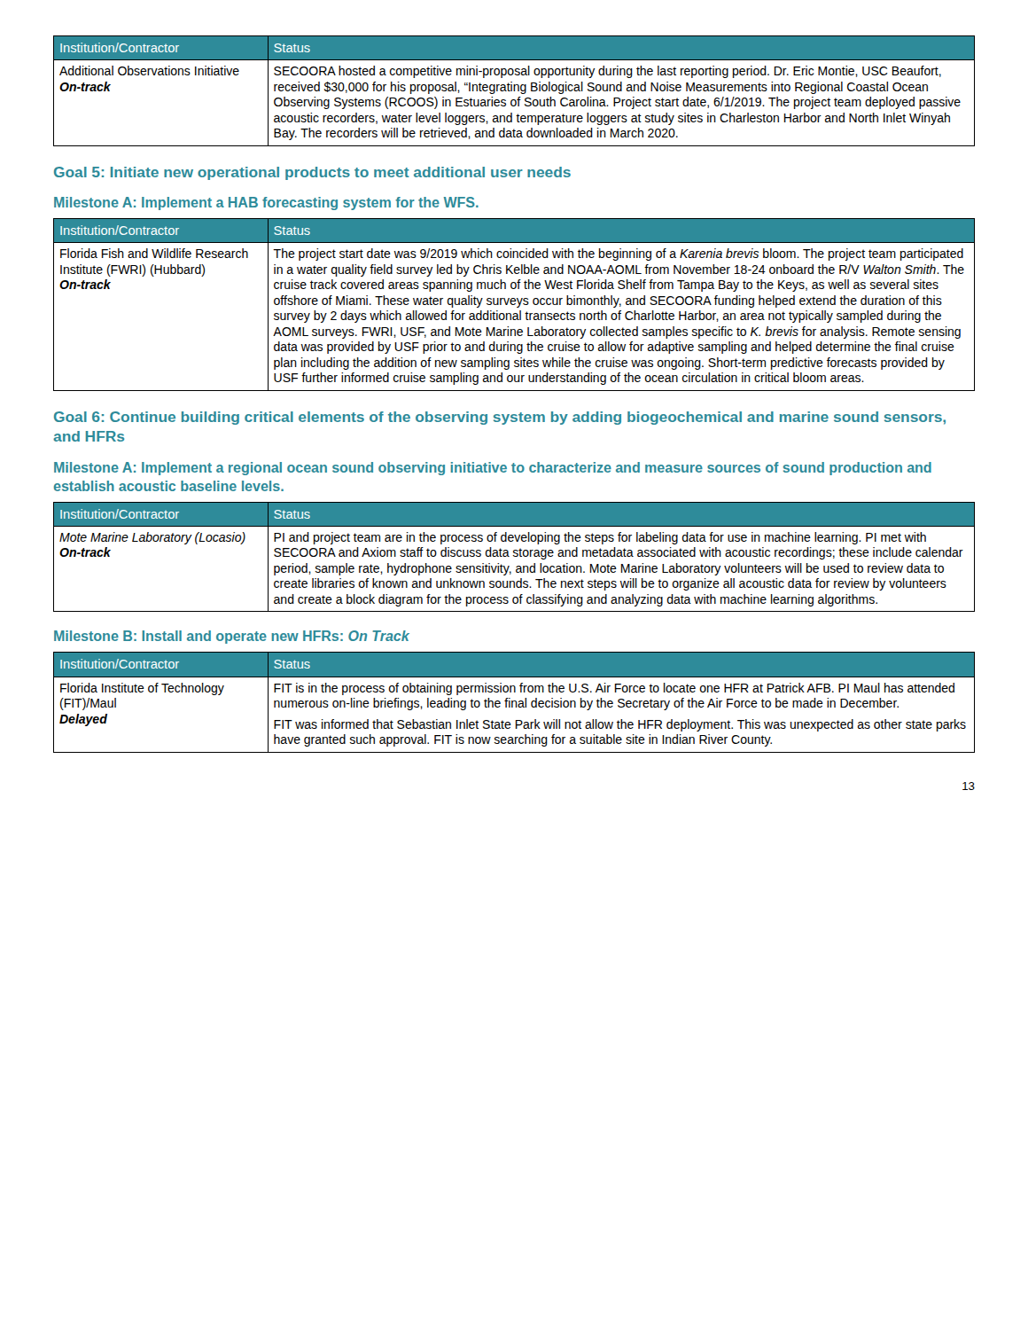| Institution/Contractor | Status |
| --- | --- |
| Additional Observations Initiative On-track | SECOORA hosted a competitive mini-proposal opportunity during the last reporting period. Dr. Eric Montie, USC Beaufort, received $30,000 for his proposal, “Integrating Biological Sound and Noise Measurements into Regional Coastal Ocean Observing Systems (RCOOS) in Estuaries of South Carolina. Project start date, 6/1/2019. The project team deployed passive acoustic recorders, water level loggers, and temperature loggers at study sites in Charleston Harbor and North Inlet Winyah Bay. The recorders will be retrieved, and data downloaded in March 2020. |
Goal 5: Initiate new operational products to meet additional user needs
Milestone A: Implement a HAB forecasting system for the WFS.
| Institution/Contractor | Status |
| --- | --- |
| Florida Fish and Wildlife Research Institute (FWRI) (Hubbard) On-track | The project start date was 9/2019 which coincided with the beginning of a Karenia brevis bloom. The project team participated in a water quality field survey led by Chris Kelble and NOAA-AOML from November 18-24 onboard the R/V Walton Smith . The cruise track covered areas spanning much of the West Florida Shelf from Tampa Bay to the Keys, as well as several sites offshore of Miami. These water quality surveys occur bimonthly, and SECOORA funding helped extend the duration of this survey by 2 days which allowed for additional transects north of Charlotte Harbor, an area not typically sampled during the AOML surveys. FWRI, USF, and Mote Marine Laboratory collected samples specific to K. brevis for analysis. Remote sensing data was provided by USF prior to and during the cruise to allow for adaptive sampling and helped determine the final cruise plan including the addition of new sampling sites while the cruise was ongoing. Short-term predictive forecasts provided by USF further informed cruise sampling and our understanding of the ocean circulation in critical bloom areas. |
Goal 6: Continue building critical elements of the observing system by adding biogeochemical and marine sound sensors, and HFRs
Milestone A: Implement a regional ocean sound observing initiative to characterize and measure sources of sound production and establish acoustic baseline levels.
| Institution/Contractor | Status |
| --- | --- |
| Mote Marine Laboratory (Locasio) On-track | PI and project team are in the process of developing the steps for labeling data for use in machine learning. PI met with SECOORA and Axiom staff to discuss data storage and metadata associated with acoustic recordings; these include calendar period, sample rate, hydrophone sensitivity, and location. Mote Marine Laboratory volunteers will be used to review data to create libraries of known and unknown sounds. The next steps will be to organize all acoustic data for review by volunteers and create a block diagram for the process of classifying and analyzing data with machine learning algorithms. |
Milestone B: Install and operate new HFRs: On Track
| Institution/Contractor | Status |
| --- | --- |
| Florida Institute of Technology (FIT)/Maul Delayed | FIT is in the process of obtaining permission from the U.S. Air Force to locate one HFR at Patrick AFB. PI Maul has attended numerous on-line briefings, leading to the final decision by the Secretary of the Air Force to be made in December. FIT was informed that Sebastian Inlet State Park will not allow the HFR deployment. This was unexpected as other state parks have granted such approval. FIT is now searching for a suitable site in Indian River County. |
13